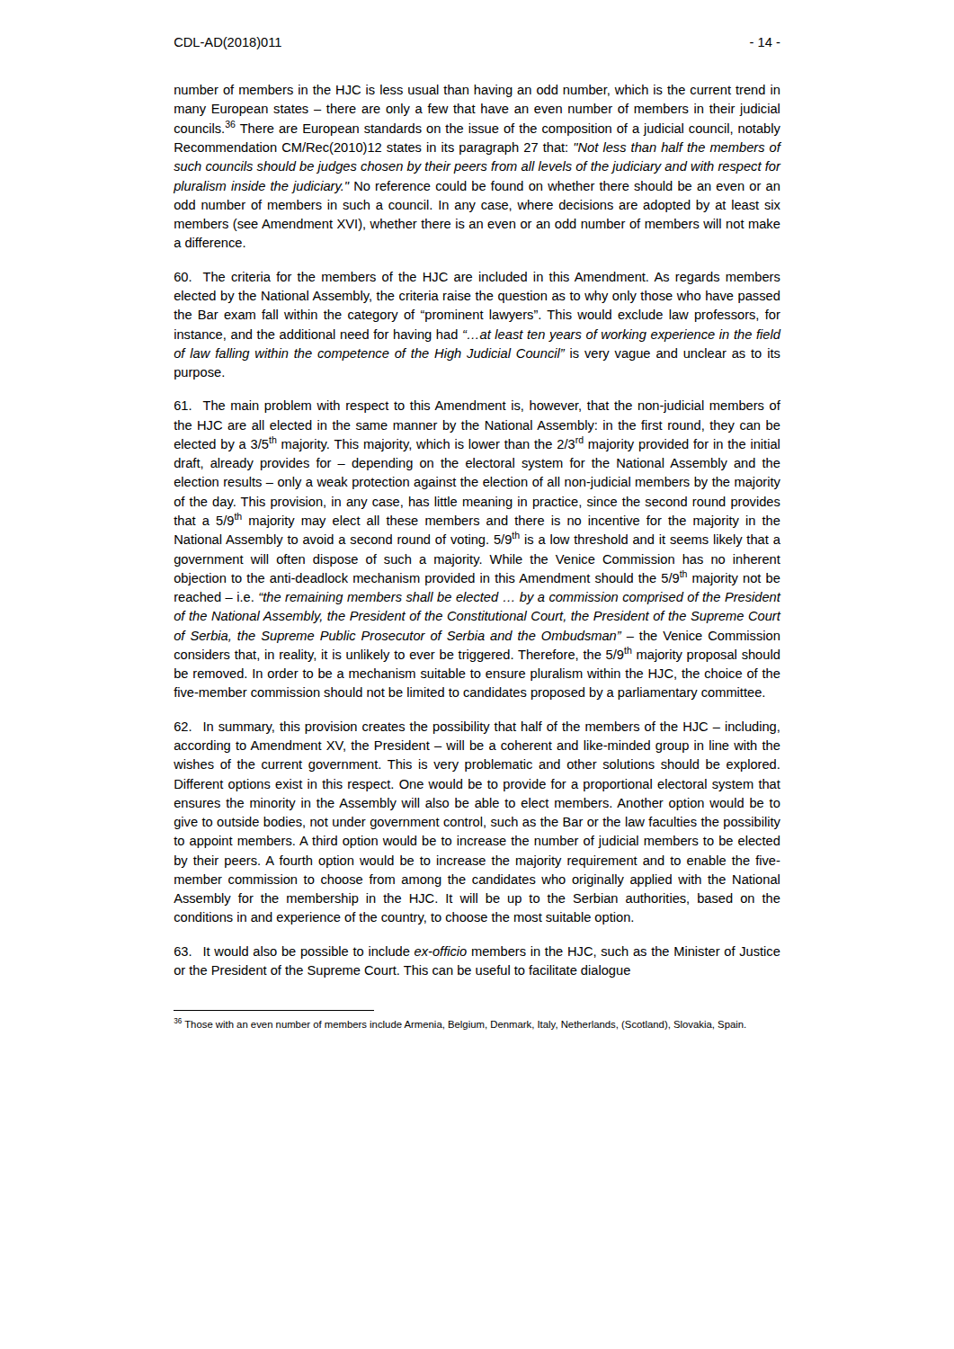CDL-AD(2018)011 - 14 -
number of members in the HJC is less usual than having an odd number, which is the current trend in many European states – there are only a few that have an even number of members in their judicial councils.36 There are European standards on the issue of the composition of a judicial council, notably Recommendation CM/Rec(2010)12 states in its paragraph 27 that: "Not less than half the members of such councils should be judges chosen by their peers from all levels of the judiciary and with respect for pluralism inside the judiciary." No reference could be found on whether there should be an even or an odd number of members in such a council. In any case, where decisions are adopted by at least six members (see Amendment XVI), whether there is an even or an odd number of members will not make a difference.
60. The criteria for the members of the HJC are included in this Amendment. As regards members elected by the National Assembly, the criteria raise the question as to why only those who have passed the Bar exam fall within the category of “prominent lawyers”. This would exclude law professors, for instance, and the additional need for having had “…at least ten years of working experience in the field of law falling within the competence of the High Judicial Council” is very vague and unclear as to its purpose.
61. The main problem with respect to this Amendment is, however, that the non-judicial members of the HJC are all elected in the same manner by the National Assembly: in the first round, they can be elected by a 3/5th majority. This majority, which is lower than the 2/3rd majority provided for in the initial draft, already provides for – depending on the electoral system for the National Assembly and the election results – only a weak protection against the election of all non-judicial members by the majority of the day. This provision, in any case, has little meaning in practice, since the second round provides that a 5/9th majority may elect all these members and there is no incentive for the majority in the National Assembly to avoid a second round of voting. 5/9th is a low threshold and it seems likely that a government will often dispose of such a majority. While the Venice Commission has no inherent objection to the anti-deadlock mechanism provided in this Amendment should the 5/9th majority not be reached – i.e. “the remaining members shall be elected … by a commission comprised of the President of the National Assembly, the President of the Constitutional Court, the President of the Supreme Court of Serbia, the Supreme Public Prosecutor of Serbia and the Ombudsman” – the Venice Commission considers that, in reality, it is unlikely to ever be triggered. Therefore, the 5/9th majority proposal should be removed. In order to be a mechanism suitable to ensure pluralism within the HJC, the choice of the five-member commission should not be limited to candidates proposed by a parliamentary committee.
62. In summary, this provision creates the possibility that half of the members of the HJC – including, according to Amendment XV, the President – will be a coherent and like-minded group in line with the wishes of the current government. This is very problematic and other solutions should be explored. Different options exist in this respect. One would be to provide for a proportional electoral system that ensures the minority in the Assembly will also be able to elect members. Another option would be to give to outside bodies, not under government control, such as the Bar or the law faculties the possibility to appoint members. A third option would be to increase the number of judicial members to be elected by their peers. A fourth option would be to increase the majority requirement and to enable the five-member commission to choose from among the candidates who originally applied with the National Assembly for the membership in the HJC. It will be up to the Serbian authorities, based on the conditions in and experience of the country, to choose the most suitable option.
63. It would also be possible to include ex-officio members in the HJC, such as the Minister of Justice or the President of the Supreme Court. This can be useful to facilitate dialogue
36 Those with an even number of members include Armenia, Belgium, Denmark, Italy, Netherlands, (Scotland), Slovakia, Spain.